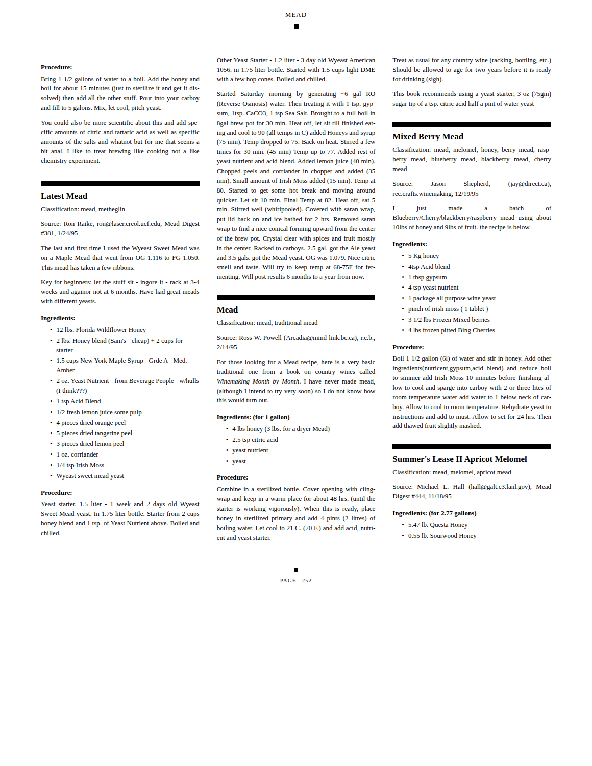MEAD
Procedure:
Bring 1 1/2 gallons of water to a boil. Add the honey and boil for about 15 minutes (just to sterilize it and get it dissolved) then add all the other stuff. Pour into your carboy and fill to 5 galons. Mix, let cool, pitch yeast.
You could also be more scientific about this and add specific amounts of citric and tartaric acid as well as specific amounts of the salts and whatnot but for me that seems a bit anal. I like to treat brewing like cooking not a like chemistry experiment.
Latest Mead
Classification: mead, metheglin
Source: Ron Raike, ron@laser.creol.ucf.edu, Mead Digest #381, 1/24/95
The last and first time I used the Wyeast Sweet Mead was on a Maple Mead that went from OG-1.116 to FG-1.050. This mead has taken a few ribbons.
Key for beginners: let the stuff sit - ingore it - rack at 3-4 weeks and againor not at 6 months. Have had great meads with different yeasts.
Ingredients:
12 lbs. Florida Wildflower Honey
2 lbs. Honey blend (Sam's - cheap) + 2 cups for starter
1.5 cups New York Maple Syrup - Grde A - Med. Amber
2 oz. Yeast Nutrient - from Beverage People - w/hulls (I think???)
1 tsp Acid Blend
1/2 fresh lemon juice some pulp
4 pieces dried orange peel
5 pieces dried tangerine peel
3 pieces dried lemon peel
1 oz. corriander
1/4 tsp Irish Moss
Wyeast sweet mead yeast
Procedure:
Yeast starter. 1.5 liter - 1 week and 2 days old Wyeast Sweet Mead yeast. In 1.75 liter bottle. Starter from 2 cups honey blend and 1 tsp. of Yeast Nutrient above. Boiled and chilled.
Other Yeast Starter - 1.2 liter - 3 day old Wyeast American 1056. in 1.75 liter bottle. Started with 1.5 cups light DME with a few hop cones. Boiled and chilled.
Started Saturday morning by generating ~6 gal RO (Reverse Osmosis) water. Then treating it with 1 tsp. gypsum, 1tsp. CaCO3, 1 tsp Sea Salt. Brought to a full boil in 8gal brew pot for 30 min. Heat off, let sit till finished eating and cool to 90 (all temps in C) added Honeys and syrup (75 min). Temp dropped to 75. Back on heat. Stirred a few times for 30 min. (45 min) Temp up to 77. Added rest of yeast nutrient and acid blend. Added lemon juice (40 min). Chopped peels and corriander in chopper and added (35 min). Small amount of Irish Moss added (15 min). Temp at 80. Started to get some hot break and moving around quicker. Let sit 10 min. Final Temp at 82. Heat off, sat 5 min. Stirred well (whirlpooled). Covered with saran wrap, put lid back on and ice bathed for 2 hrs. Removed saran wrap to find a nice conical forming upward from the center of the brew pot. Crystal clear with spices and fruit mostly in the center. Racked to carboys. 2.5 gal. got the Ale yeast and 3.5 gals. got the Mead yeast. OG was 1.079. Nice citric smell and taste. Will try to keep temp at 68-75F for fermenting. Will post results 6 months to a year from now.
Mead
Classification: mead, traditional mead
Source: Ross W. Powell (Arcadia@mind-link.bc.ca), r.c.b., 2/14/95
For those looking for a Mead recipe, here is a very basic traditional one from a book on country wines called Winemaking Month by Month. I have never made mead, (although I intend to try very soon) so I do not know how this would turn out.
Ingredients: (for 1 gallon)
4 lbs honey (3 lbs. for a dryer Mead)
2.5 tsp citric acid
yeast nutrient
yeast
Procedure:
Combine in a sterilized bottle. Cover opening with cling-wrap and keep in a warm place for about 48 hrs. (until the starter is working vigorously). When this is ready, place honey in sterilized primary and add 4 pints (2 litres) of boiling water. Let cool to 21 C. (70 F.) and add acid, nutrient and yeast starter.
Treat as usual for any country wine (racking, bottling, etc.) Should be allowed to age for two years before it is ready for drinking (sigh).
This book recommends using a yeast starter; 3 oz (75gm) sugar tip of a tsp. citric acid half a pint of water yeast
Mixed Berry Mead
Classification: mead, melomel, honey, berry mead, raspberry mead, blueberry mead, blackberry mead, cherry mead
Source: Jason Shepherd, (jay@direct.ca), rec.crafts.winemaking, 12/19/95
I just made a batch of Blueberry/Cherry/blackberry/raspberry mead using about 10lbs of honey and 9lbs of fruit. the recipe is below.
Ingredients:
5 Kg honey
4tsp Acid blend
1 tbsp gypsum
4 tsp yeast nutrient
1 package all purpose wine yeast
pinch of irish moss ( 1 tablet )
3 1/2 lbs Frozen Mixed berries
4 lbs frozen pitted Bing Cherries
Procedure:
Boil 1 1/2 gallon (6l) of water and stir in honey. Add other ingredients(nutricent,gypsum,acid blend) and reduce boil to simmer add Irish Moss 10 minutes before finishing allow to cool and sparge into carboy with 2 or three lites of room temperature water add water to 1 below neck of carboy. Allow to cool to room temperature. Rehydrate yeast to instructions and add to must. Allow to set for 24 hrs. Then add thawed fruit slightly mashed.
Summer's Lease II Apricot Melomel
Classification: mead, melomel, apricot mead
Source: Michael L. Hall (hall@galt.c3.lanl.gov), Mead Digest #444, 11/18/95
Ingredients: (for 2.77 gallons)
5.47 lb. Questa Honey
0.55 lb. Sourwood Honey
PAGE 252